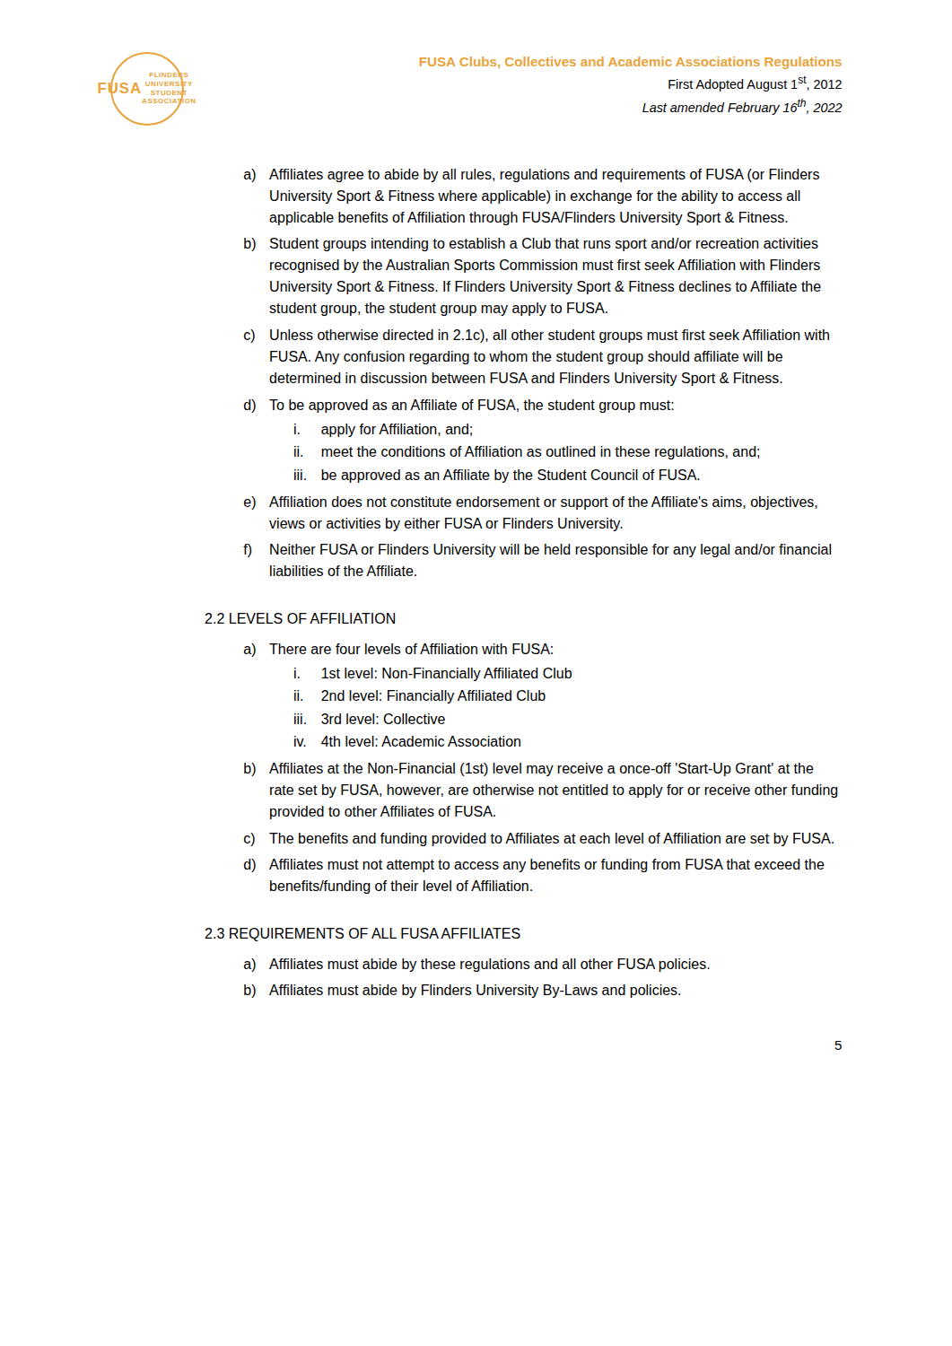FUSAFLINDERS UNIVERSITY STUDENT ASSOCIATION
FUSA Clubs, Collectives and Academic Associations Regulations
First Adopted August 1st, 2012
Last amended February 16th, 2022
Affiliates agree to abide by all rules, regulations and requirements of FUSA (or Flinders University Sport & Fitness where applicable) in exchange for the ability to access all applicable benefits of Affiliation through FUSA/Flinders University Sport & Fitness.
Student groups intending to establish a Club that runs sport and/or recreation activities recognised by the Australian Sports Commission must first seek Affiliation with Flinders University Sport & Fitness. If Flinders University Sport & Fitness declines to Affiliate the student group, the student group may apply to FUSA.
Unless otherwise directed in 2.1c), all other student groups must first seek Affiliation with FUSA. Any confusion regarding to whom the student group should affiliate will be determined in discussion between FUSA and Flinders University Sport & Fitness.
To be approved as an Affiliate of FUSA, the student group must:
apply for Affiliation, and;
meet the conditions of Affiliation as outlined in these regulations, and;
be approved as an Affiliate by the Student Council of FUSA.
Affiliation does not constitute endorsement or support of the Affiliate's aims, objectives, views or activities by either FUSA or Flinders University.
Neither FUSA or Flinders University will be held responsible for any legal and/or financial liabilities of the Affiliate.
2.2 LEVELS OF AFFILIATION
There are four levels of Affiliation with FUSA:
1st level: Non-Financially Affiliated Club
2nd level: Financially Affiliated Club
3rd level: Collective
4th level: Academic Association
Affiliates at the Non-Financial (1st) level may receive a once-off 'Start-Up Grant' at the rate set by FUSA, however, are otherwise not entitled to apply for or receive other funding provided to other Affiliates of FUSA.
The benefits and funding provided to Affiliates at each level of Affiliation are set by FUSA.
Affiliates must not attempt to access any benefits or funding from FUSA that exceed the benefits/funding of their level of Affiliation.
2.3 REQUIREMENTS OF ALL FUSA AFFILIATES
Affiliates must abide by these regulations and all other FUSA policies.
Affiliates must abide by Flinders University By-Laws and policies.
5